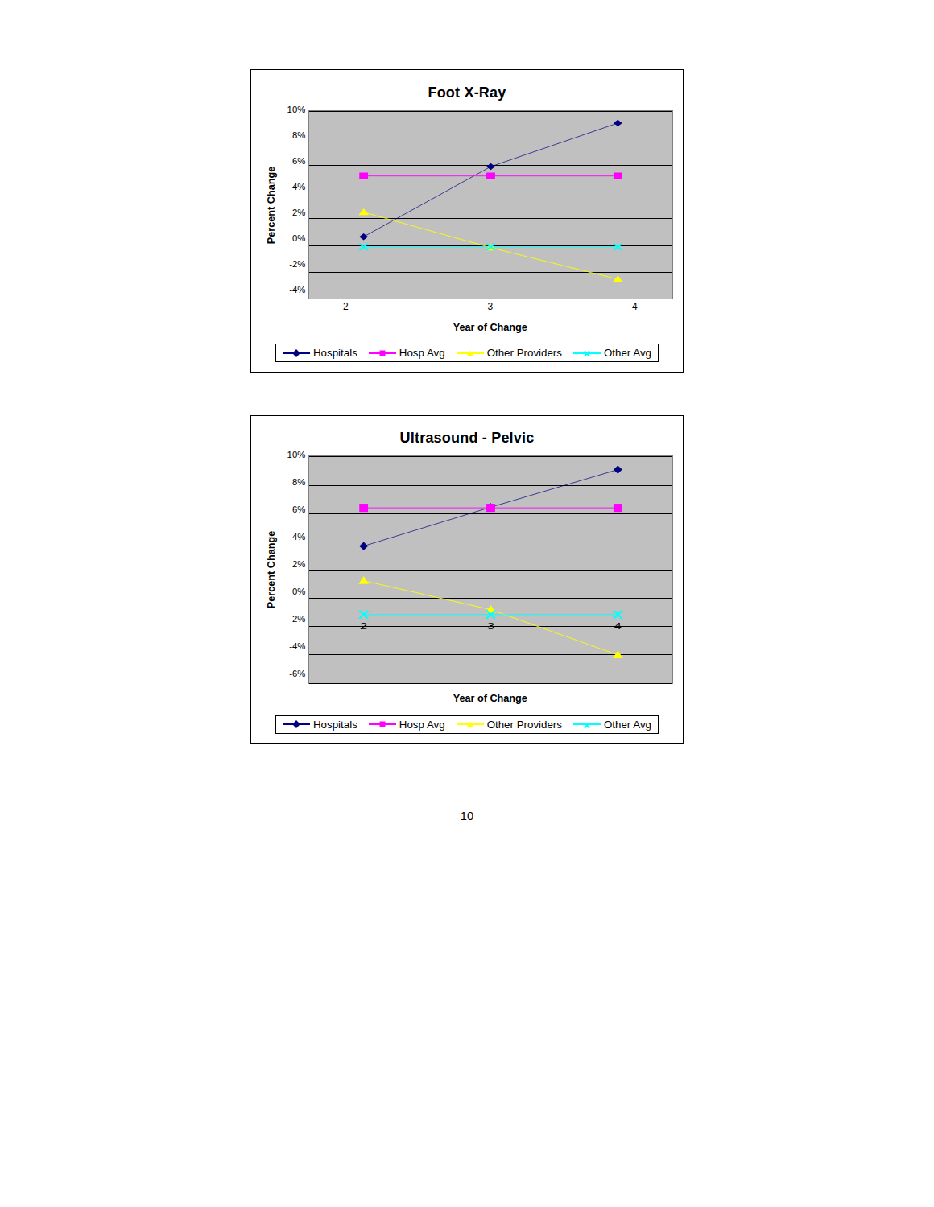Foot X-Ray
Percent Change
10% 8% 6% 4% 2% 0% -2% -4%
2 3 4
Year of Change
Hospitals
Hosp Avg
Other Providers
Other Avg
Ultrasound - Pelvic
Percent Change
10% 8% 6% 4% 2% 0% -2% -4% -6%
2 3 4
Year of Change
Hospitals
Hosp Avg
Other Providers
Other Avg
10